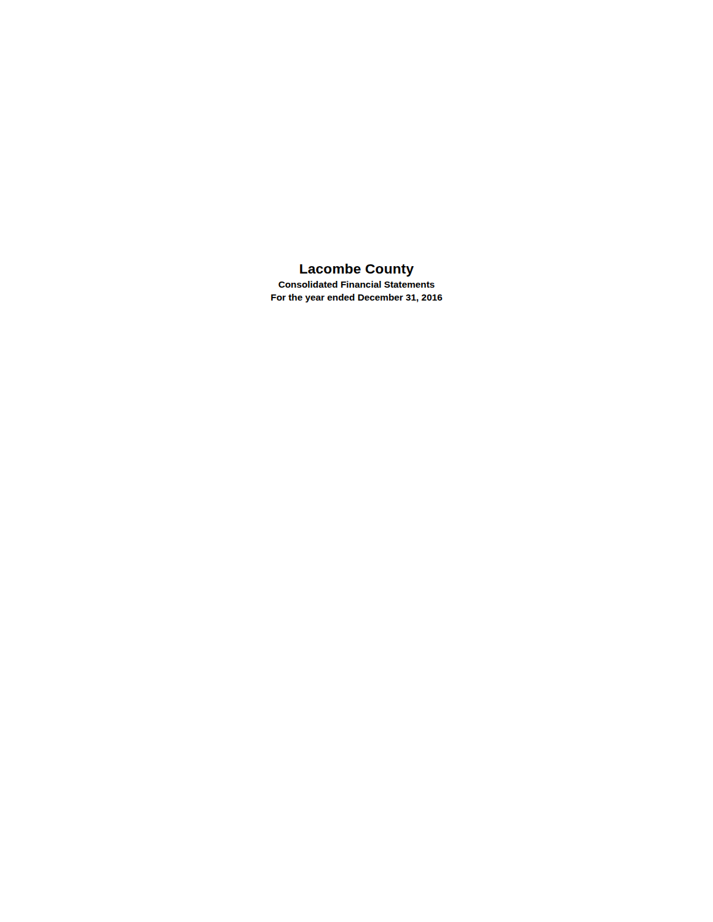Lacombe County
Consolidated Financial Statements
For the year ended December 31, 2016